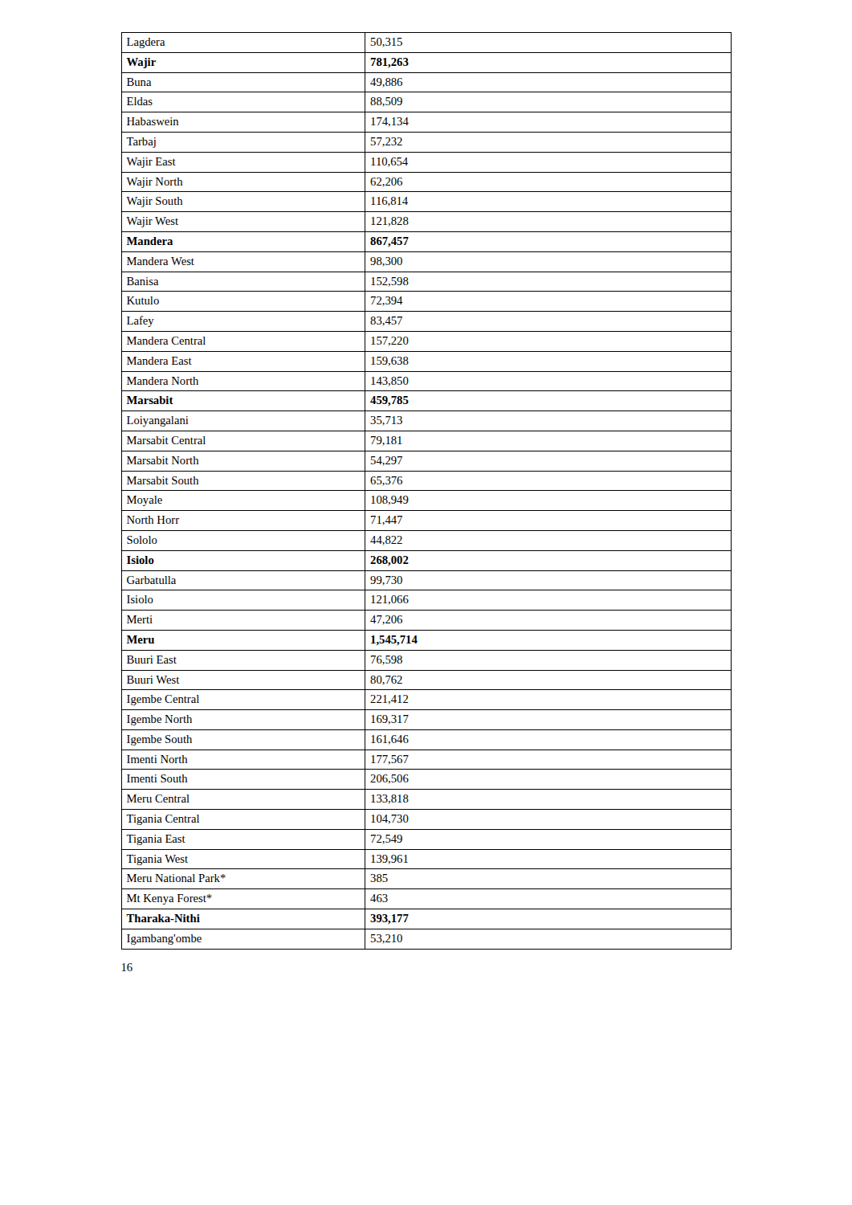| Lagdera | 50,315 |
| Wajir | 781,263 |
| Buna | 49,886 |
| Eldas | 88,509 |
| Habaswein | 174,134 |
| Tarbaj | 57,232 |
| Wajir East | 110,654 |
| Wajir North | 62,206 |
| Wajir South | 116,814 |
| Wajir West | 121,828 |
| Mandera | 867,457 |
| Mandera West | 98,300 |
| Banisa | 152,598 |
| Kutulo | 72,394 |
| Lafey | 83,457 |
| Mandera Central | 157,220 |
| Mandera East | 159,638 |
| Mandera North | 143,850 |
| Marsabit | 459,785 |
| Loiyangalani | 35,713 |
| Marsabit Central | 79,181 |
| Marsabit North | 54,297 |
| Marsabit South | 65,376 |
| Moyale | 108,949 |
| North Horr | 71,447 |
| Sololo | 44,822 |
| Isiolo | 268,002 |
| Garbatulla | 99,730 |
| Isiolo | 121,066 |
| Merti | 47,206 |
| Meru | 1,545,714 |
| Buuri East | 76,598 |
| Buuri West | 80,762 |
| Igembe Central | 221,412 |
| Igembe North | 169,317 |
| Igembe South | 161,646 |
| Imenti North | 177,567 |
| Imenti South | 206,506 |
| Meru Central | 133,818 |
| Tigania Central | 104,730 |
| Tigania East | 72,549 |
| Tigania West | 139,961 |
| Meru National Park* | 385 |
| Mt Kenya Forest* | 463 |
| Tharaka-Nithi | 393,177 |
| Igambang'ombe | 53,210 |
16